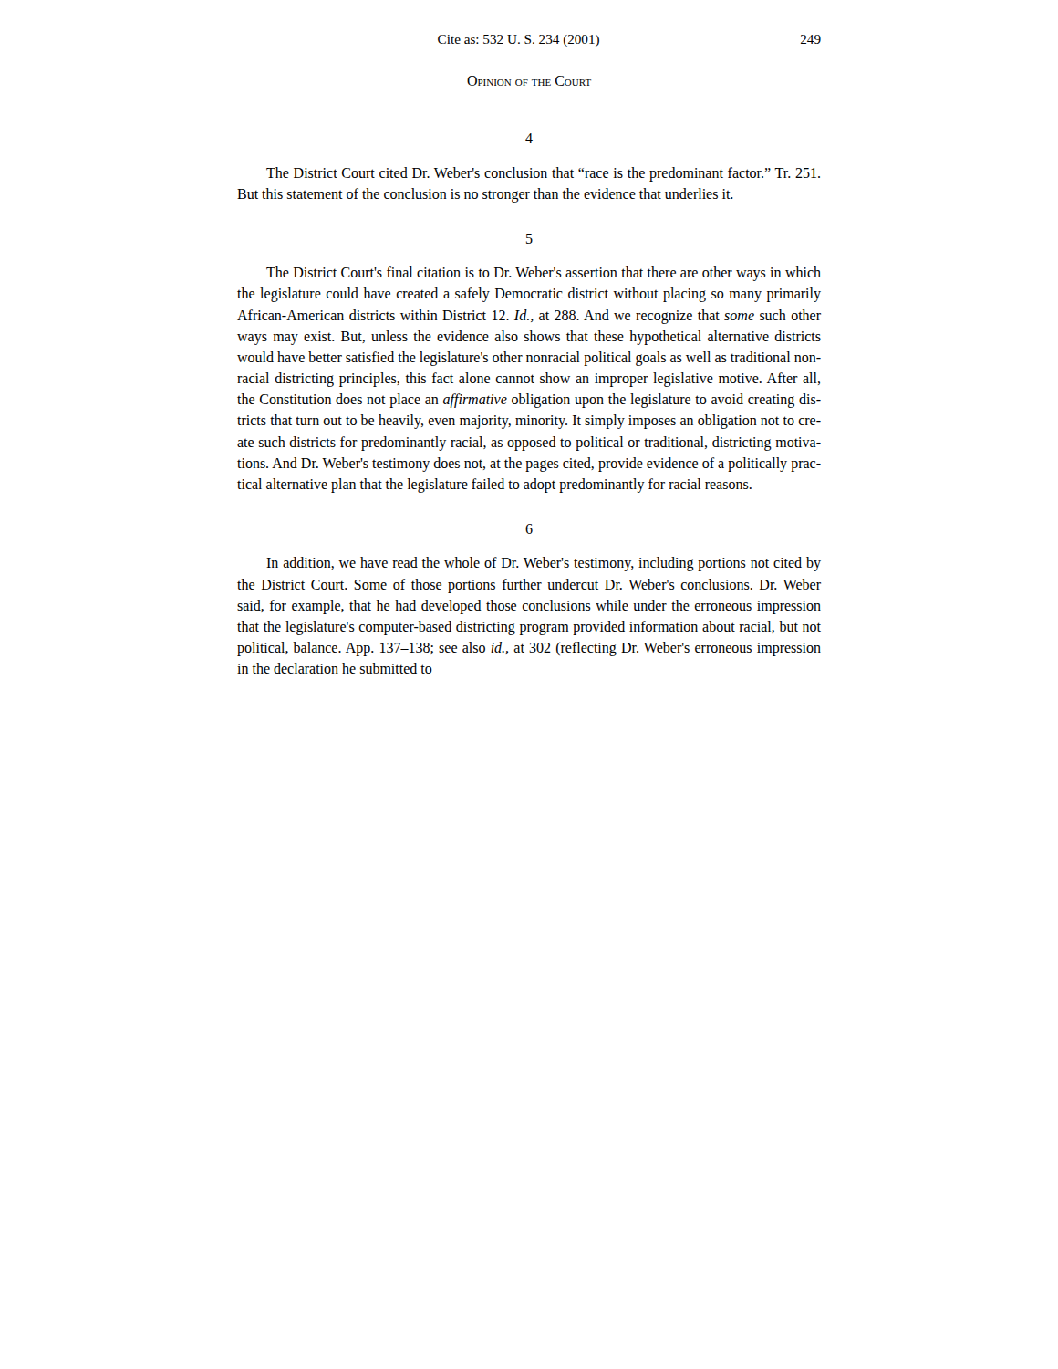Cite as: 532 U. S. 234 (2001) 249
Opinion of the Court
4
The District Court cited Dr. Weber's conclusion that “race is the predominant factor.” Tr. 251. But this statement of the conclusion is no stronger than the evidence that underlies it.
5
The District Court's final citation is to Dr. Weber's assertion that there are other ways in which the legislature could have created a safely Democratic district without placing so many primarily African-American districts within District 12. Id., at 288. And we recognize that some such other ways may exist. But, unless the evidence also shows that these hypothetical alternative districts would have better satisfied the legislature's other nonracial political goals as well as traditional nonracial districting principles, this fact alone cannot show an improper legislative motive. After all, the Constitution does not place an affirmative obligation upon the legislature to avoid creating districts that turn out to be heavily, even majority, minority. It simply imposes an obligation not to create such districts for predominantly racial, as opposed to political or traditional, districting motivations. And Dr. Weber's testimony does not, at the pages cited, provide evidence of a politically practical alternative plan that the legislature failed to adopt predominantly for racial reasons.
6
In addition, we have read the whole of Dr. Weber's testimony, including portions not cited by the District Court. Some of those portions further undercut Dr. Weber's conclusions. Dr. Weber said, for example, that he had developed those conclusions while under the erroneous impression that the legislature's computer-based districting program provided information about racial, but not political, balance. App. 137–138; see also id., at 302 (reflecting Dr. Weber's erroneous impression in the declaration he submitted to